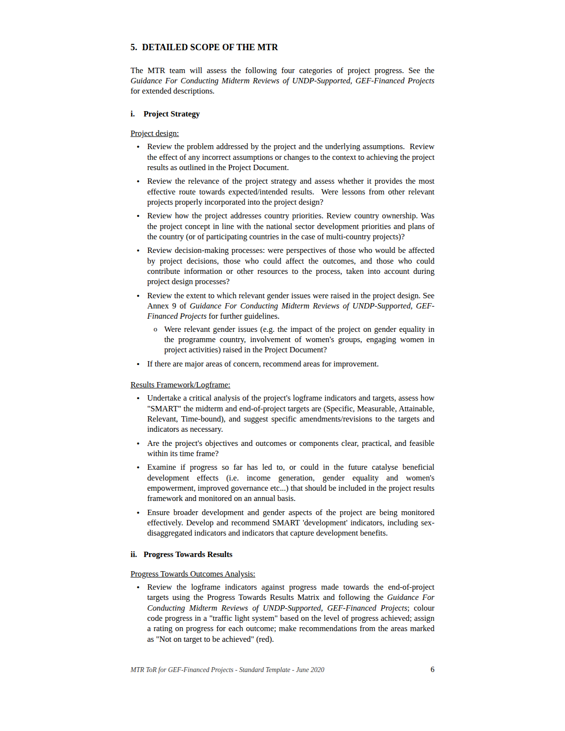5. DETAILED SCOPE OF THE MTR
The MTR team will assess the following four categories of project progress. See the Guidance For Conducting Midterm Reviews of UNDP-Supported, GEF-Financed Projects for extended descriptions.
i. Project Strategy
Project design:
Review the problem addressed by the project and the underlying assumptions. Review the effect of any incorrect assumptions or changes to the context to achieving the project results as outlined in the Project Document.
Review the relevance of the project strategy and assess whether it provides the most effective route towards expected/intended results. Were lessons from other relevant projects properly incorporated into the project design?
Review how the project addresses country priorities. Review country ownership. Was the project concept in line with the national sector development priorities and plans of the country (or of participating countries in the case of multi-country projects)?
Review decision-making processes: were perspectives of those who would be affected by project decisions, those who could affect the outcomes, and those who could contribute information or other resources to the process, taken into account during project design processes?
Review the extent to which relevant gender issues were raised in the project design. See Annex 9 of Guidance For Conducting Midterm Reviews of UNDP-Supported, GEF-Financed Projects for further guidelines.
Were relevant gender issues (e.g. the impact of the project on gender equality in the programme country, involvement of women's groups, engaging women in project activities) raised in the Project Document?
If there are major areas of concern, recommend areas for improvement.
Results Framework/Logframe:
Undertake a critical analysis of the project's logframe indicators and targets, assess how "SMART" the midterm and end-of-project targets are (Specific, Measurable, Attainable, Relevant, Time-bound), and suggest specific amendments/revisions to the targets and indicators as necessary.
Are the project's objectives and outcomes or components clear, practical, and feasible within its time frame?
Examine if progress so far has led to, or could in the future catalyse beneficial development effects (i.e. income generation, gender equality and women's empowerment, improved governance etc...) that should be included in the project results framework and monitored on an annual basis.
Ensure broader development and gender aspects of the project are being monitored effectively. Develop and recommend SMART 'development' indicators, including sex-disaggregated indicators and indicators that capture development benefits.
ii. Progress Towards Results
Progress Towards Outcomes Analysis:
Review the logframe indicators against progress made towards the end-of-project targets using the Progress Towards Results Matrix and following the Guidance For Conducting Midterm Reviews of UNDP-Supported, GEF-Financed Projects; colour code progress in a "traffic light system" based on the level of progress achieved; assign a rating on progress for each outcome; make recommendations from the areas marked as "Not on target to be achieved" (red).
MTR ToR for GEF-Financed Projects - Standard Template - June 2020 6